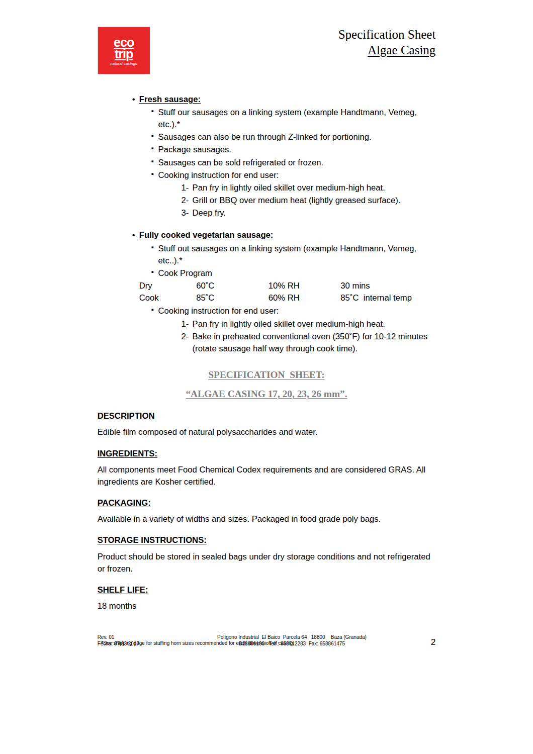eco
trip
natural casings
Specification Sheet
Algae Casing
Fresh sausage:
Stuff our sausages on a linking system (example Handtmann, Vemeg, etc.).*
Sausages can also be run through Z-linked for portioning.
Package sausages.
Sausages can be sold refrigerated or frozen.
Cooking instruction for end user:
Pan fry in lightly oiled skillet over medium-high heat.
Grill or BBQ over medium heat (lightly greased surface).
Deep fry.
Fully cooked vegetarian sausage:
Stuff out sausages on a linking system (example Handtmann, Vemeg, etc..).*
Cook Program
| Dry | 60˚C | 10% RH | 30 mins |
| Cook | 85˚C | 60% RH | 85˚C internal temp |
Cooking instruction for end user:
Pan fry in lightly oiled skillet over medium-high heat.
Bake in preheated conventional oven (350˚F) for 10-12 minutes (rotate sausage half way through cook time).
SPECIFICATION SHEET:
“ALGAE CASING 17, 20, 23, 26 mm”.
DESCRIPTION
Edible film composed of natural polysaccharides and water.
INGREDIENTS:
All components meet Food Chemical Codex requirements and are considered GRAS. All ingredients are Kosher certified.
PACKAGING:
Available in a variety of widths and sizes. Packaged in food grade poly bags.
STORAGE INSTRUCTIONS:
Product should be stored in sealed bags under dry storage conditions and not refrigerated or frozen.
SHELF LIFE:
18 months
*See shipping page for stuffing horn sizes recommended for each dimension of casing.
Rev. 01
Fecha: 07/03/2017
Polígono Industrial El Baico Parcela 64 18800 Baza (Granada)
B18806190 Telf.: 958712283 Fax: 958861475
2